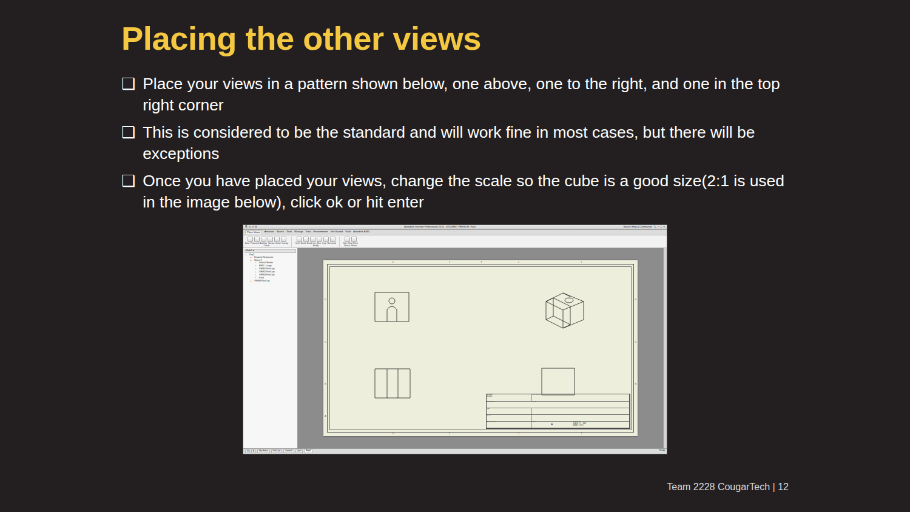Placing the other views
Place your views in a pattern shown below, one above, one to the right, and one in the top right corner
This is considered to be the standard and will work fine in most cases, but there will be exceptions
Once you have placed your views, change the scale so the cube is a good size(2:1 is used in the image below), click ok or hit enter
☰↻↺⚙
Autodesk Inventor Professional 2016 - STUDENT VERSION Part1
Search Help & Commands🔍─□✕
Place Views Annotate Sketch Tools Manage View Environments Get Started Vault Autodesk A360
Base Projected Auxiliary Section Detail Overlay
Create
Draft Break Break Out Slice Crop Horizontal
Modify
Start New Sheet
Sketch Sheets
Model ▼
Part1
Drawing Resources
Sheet:1
Default Border
ANSI - Large
VIEW1:Part1.ipt
VIEW2:Part1.ipt
VIEW3:Part1.ipt
Part1
VIEW4:Part1.ipt
▼ 4 3 2 1 D C B A D C B 4 3 2 1
DRAWN
Dunlap
REVISIONS
CHECKED
TITLE
QA
MFG
APPROVED
SIZE
B
DRAWING
SCALE 2:1 REV
SHEET 1 OF 1
◀▶ My Home Part1.ipt Lowrisk.part Part1
Ready
Team 2228 CougarTech | 12